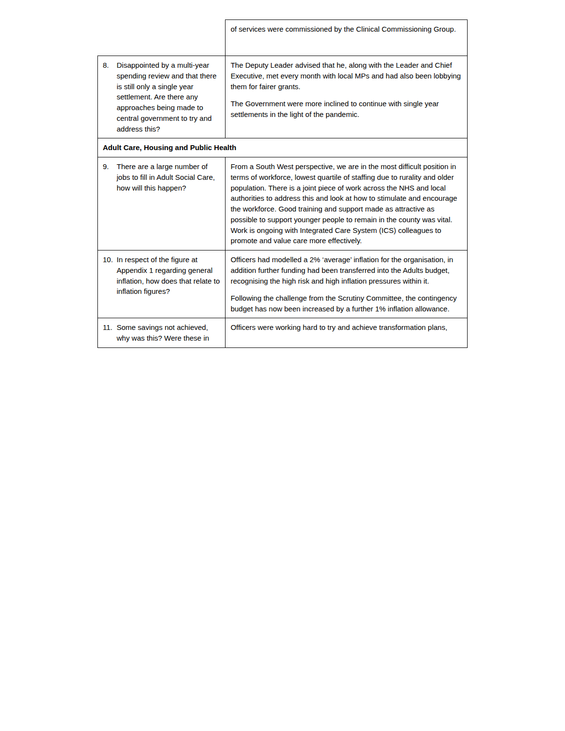| | of services were commissioned by the Clinical Commissioning Group. |
| 8. Disappointed by a multi-year spending review and that there is still only a single year settlement. Are there any approaches being made to central government to try and address this? | The Deputy Leader advised that he, along with the Leader and Chief Executive, met every month with local MPs and had also been lobbying them for fairer grants. The Government were more inclined to continue with single year settlements in the light of the pandemic. |
| Adult Care, Housing and Public Health |
| 9. There are a large number of jobs to fill in Adult Social Care, how will this happen? | From a South West perspective, we are in the most difficult position in terms of workforce, lowest quartile of staffing due to rurality and older population. There is a joint piece of work across the NHS and local authorities to address this and look at how to stimulate and encourage the workforce. Good training and support made as attractive as possible to support younger people to remain in the county was vital. Work is ongoing with Integrated Care System (ICS) colleagues to promote and value care more effectively. |
| 10. In respect of the figure at Appendix 1 regarding general inflation, how does that relate to inflation figures? | Officers had modelled a 2% ‘average’ inflation for the organisation, in addition further funding had been transferred into the Adults budget, recognising the high risk and high inflation pressures within it. Following the challenge from the Scrutiny Committee, the contingency budget has now been increased by a further 1% inflation allowance. |
| 11. Some savings not achieved, why was this? Were these in | Officers were working hard to try and achieve transformation plans, |